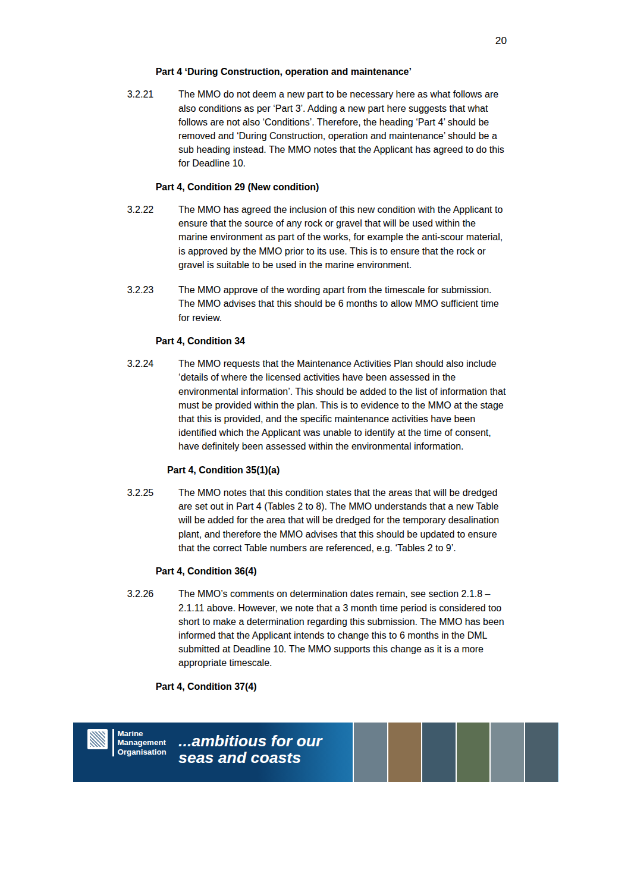20
Part 4 ‘During Construction, operation and maintenance’
3.2.21
The MMO do not deem a new part to be necessary here as what follows are also conditions as per ‘Part 3’. Adding a new part here suggests that what follows are not also ‘Conditions’. Therefore, the heading ‘Part 4’ should be removed and ‘During Construction, operation and maintenance’ should be a sub heading instead. The MMO notes that the Applicant has agreed to do this for Deadline 10.
Part 4, Condition 29 (New condition)
3.2.22
The MMO has agreed the inclusion of this new condition with the Applicant to ensure that the source of any rock or gravel that will be used within the marine environment as part of the works, for example the anti-scour material, is approved by the MMO prior to its use. This is to ensure that the rock or gravel is suitable to be used in the marine environment.
3.2.23
The MMO approve of the wording apart from the timescale for submission. The MMO advises that this should be 6 months to allow MMO sufficient time for review.
Part 4, Condition 34
3.2.24
The MMO requests that the Maintenance Activities Plan should also include ‘details of where the licensed activities have been assessed in the environmental information’. This should be added to the list of information that must be provided within the plan. This is to evidence to the MMO at the stage that this is provided, and the specific maintenance activities have been identified which the Applicant was unable to identify at the time of consent, have definitely been assessed within the environmental information.
Part 4, Condition 35(1)(a)
3.2.25
The MMO notes that this condition states that the areas that will be dredged are set out in Part 4 (Tables 2 to 8). The MMO understands that a new Table will be added for the area that will be dredged for the temporary desalination plant, and therefore the MMO advises that this should be updated to ensure that the correct Table numbers are referenced, e.g. ‘Tables 2 to 9’.
Part 4, Condition 36(4)
3.2.26
The MMO’s comments on determination dates remain, see section 2.1.8 – 2.1.11 above. However, we note that a 3 month time period is considered too short to make a determination regarding this submission. The MMO has been informed that the Applicant intends to change this to 6 months in the DML submitted at Deadline 10. The MMO supports this change as it is a more appropriate timescale.
Part 4, Condition 37(4)
Marine
Management
Organisation
...ambitious for our
seas and coasts